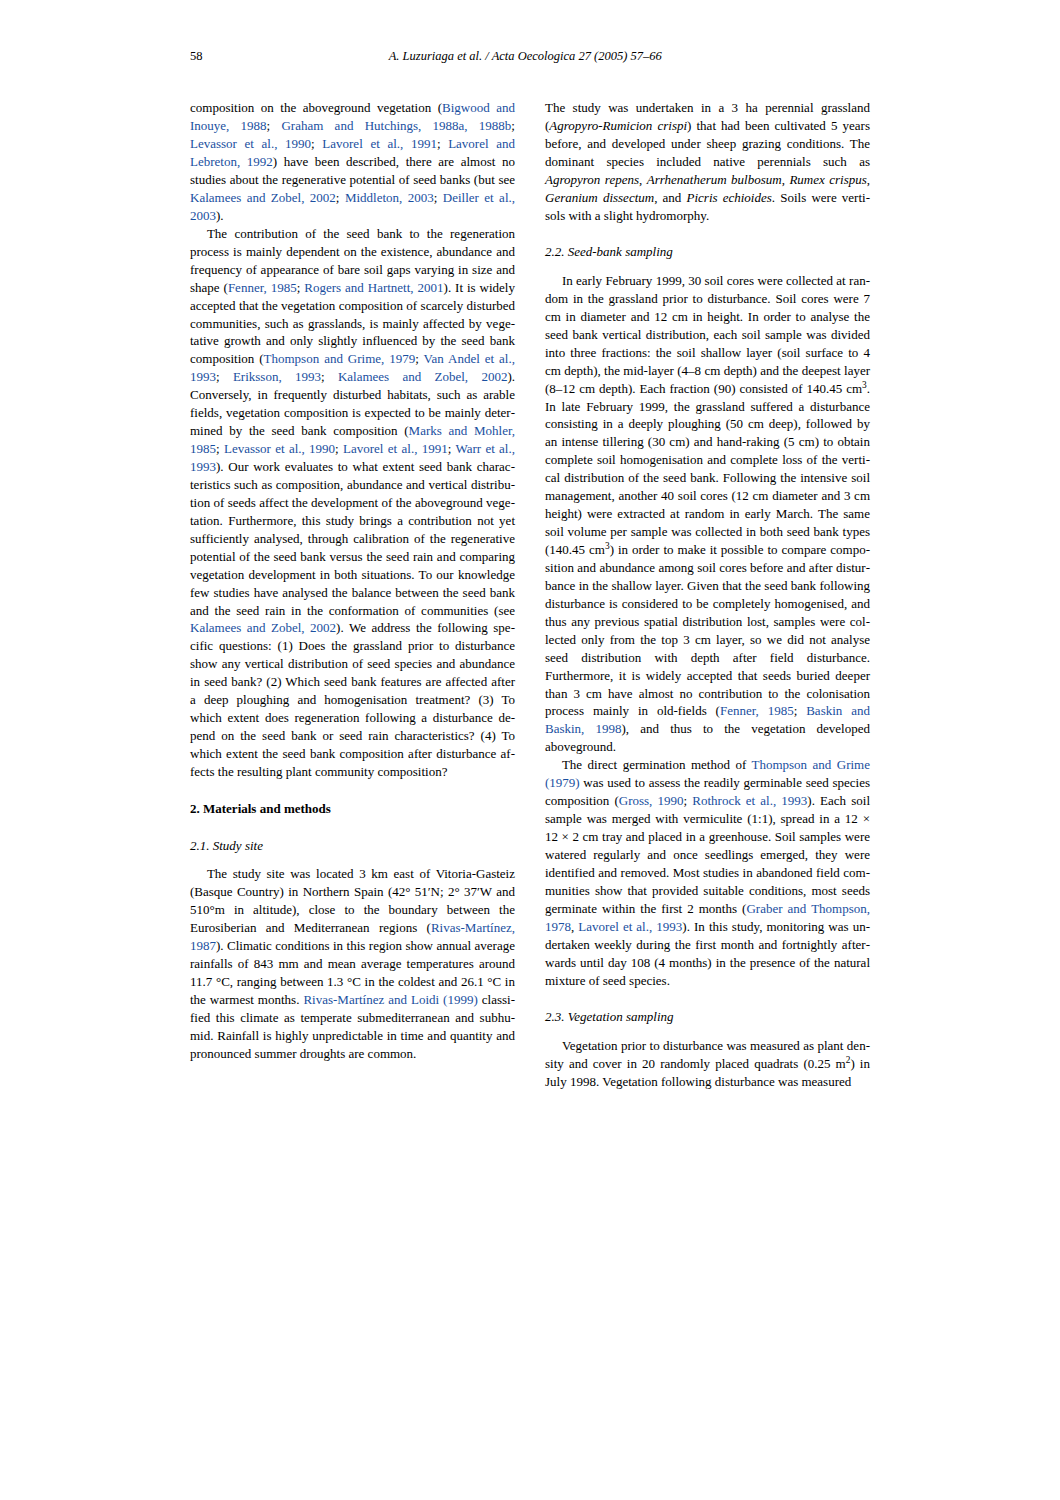58 A. Luzuriaga et al. / Acta Oecologica 27 (2005) 57–66
composition on the aboveground vegetation (Bigwood and Inouye, 1988; Graham and Hutchings, 1988a, 1988b; Levassor et al., 1990; Lavorel et al., 1991; Lavorel and Lebreton, 1992) have been described, there are almost no studies about the regenerative potential of seed banks (but see Kalamees and Zobel, 2002; Middleton, 2003; Deiller et al., 2003).
The contribution of the seed bank to the regeneration process is mainly dependent on the existence, abundance and frequency of appearance of bare soil gaps varying in size and shape (Fenner, 1985; Rogers and Hartnett, 2001). It is widely accepted that the vegetation composition of scarcely disturbed communities, such as grasslands, is mainly affected by vegetative growth and only slightly influenced by the seed bank composition (Thompson and Grime, 1979; Van Andel et al., 1993; Eriksson, 1993; Kalamees and Zobel, 2002). Conversely, in frequently disturbed habitats, such as arable fields, vegetation composition is expected to be mainly determined by the seed bank composition (Marks and Mohler, 1985; Levassor et al., 1990; Lavorel et al., 1991; Warr et al., 1993). Our work evaluates to what extent seed bank characteristics such as composition, abundance and vertical distribution of seeds affect the development of the aboveground vegetation. Furthermore, this study brings a contribution not yet sufficiently analysed, through calibration of the regenerative potential of the seed bank versus the seed rain and comparing vegetation development in both situations. To our knowledge few studies have analysed the balance between the seed bank and the seed rain in the conformation of communities (see Kalamees and Zobel, 2002). We address the following specific questions: (1) Does the grassland prior to disturbance show any vertical distribution of seed species and abundance in seed bank? (2) Which seed bank features are affected after a deep ploughing and homogenisation treatment? (3) To which extent does regeneration following a disturbance depend on the seed bank or seed rain characteristics? (4) To which extent the seed bank composition after disturbance affects the resulting plant community composition?
2. Materials and methods
2.1. Study site
The study site was located 3 km east of Vitoria-Gasteiz (Basque Country) in Northern Spain (42° 51′N; 2° 37′W and 510°m in altitude), close to the boundary between the Eurosiberian and Mediterranean regions (Rivas-Martínez, 1987). Climatic conditions in this region show annual average rainfalls of 843 mm and mean average temperatures around 11.7 °C, ranging between 1.3 °C in the coldest and 26.1 °C in the warmest months. Rivas-Martínez and Loidi (1999) classified this climate as temperate submediterranean and subhumid. Rainfall is highly unpredictable in time and quantity and pronounced summer droughts are common.
The study was undertaken in a 3 ha perennial grassland (Agropyro-Rumicion crispi) that had been cultivated 5 years before, and developed under sheep grazing conditions. The dominant species included native perennials such as Agropyron repens, Arrhenatherum bulbosum, Rumex crispus, Geranium dissectum, and Picris echioides. Soils were vertisols with a slight hydromorphy.
2.2. Seed-bank sampling
In early February 1999, 30 soil cores were collected at random in the grassland prior to disturbance. Soil cores were 7 cm in diameter and 12 cm in height. In order to analyse the seed bank vertical distribution, each soil sample was divided into three fractions: the soil shallow layer (soil surface to 4 cm depth), the mid-layer (4–8 cm depth) and the deepest layer (8–12 cm depth). Each fraction (90) consisted of 140.45 cm3. In late February 1999, the grassland suffered a disturbance consisting in a deeply ploughing (50 cm deep), followed by an intense tillering (30 cm) and hand-raking (5 cm) to obtain complete soil homogenisation and complete loss of the vertical distribution of the seed bank. Following the intensive soil management, another 40 soil cores (12 cm diameter and 3 cm height) were extracted at random in early March. The same soil volume per sample was collected in both seed bank types (140.45 cm3) in order to make it possible to compare composition and abundance among soil cores before and after disturbance in the shallow layer. Given that the seed bank following disturbance is considered to be completely homogenised, and thus any previous spatial distribution lost, samples were collected only from the top 3 cm layer, so we did not analyse seed distribution with depth after field disturbance. Furthermore, it is widely accepted that seeds buried deeper than 3 cm have almost no contribution to the colonisation process mainly in old-fields (Fenner, 1985; Baskin and Baskin, 1998), and thus to the vegetation developed aboveground.
The direct germination method of Thompson and Grime (1979) was used to assess the readily germinable seed species composition (Gross, 1990; Rothrock et al., 1993). Each soil sample was merged with vermiculite (1:1), spread in a 12 × 12 × 2 cm tray and placed in a greenhouse. Soil samples were watered regularly and once seedlings emerged, they were identified and removed. Most studies in abandoned field communities show that provided suitable conditions, most seeds germinate within the first 2 months (Graber and Thompson, 1978, Lavorel et al., 1993). In this study, monitoring was undertaken weekly during the first month and fortnightly afterwards until day 108 (4 months) in the presence of the natural mixture of seed species.
2.3. Vegetation sampling
Vegetation prior to disturbance was measured as plant density and cover in 20 randomly placed quadrats (0.25 m2) in July 1998. Vegetation following disturbance was measured